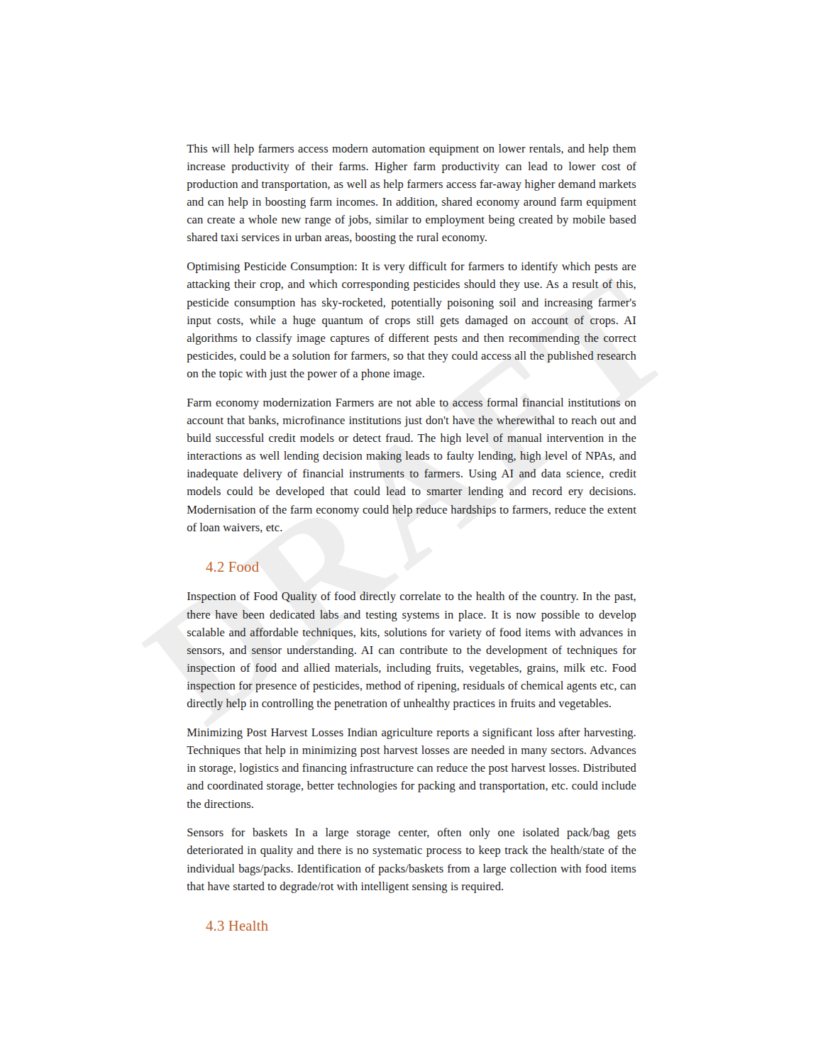DRAFT
This will help farmers access modern automation equipment on lower rentals, and help them increase productivity of their farms. Higher farm productivity can lead to lower cost of production and transportation, as well as help farmers access far-away higher demand markets and can help in boosting farm incomes. In addition, shared economy around farm equipment can create a whole new range of jobs, similar to employment being created by mobile based shared taxi services in urban areas, boosting the rural economy.
Optimising Pesticide Consumption: It is very difficult for farmers to identify which pests are attacking their crop, and which corresponding pesticides should they use. As a result of this, pesticide consumption has sky-rocketed, potentially poisoning soil and increasing farmer's input costs, while a huge quantum of crops still gets damaged on account of crops. AI algorithms to classify image captures of different pests and then recommending the correct pesticides, could be a solution for farmers, so that they could access all the published research on the topic with just the power of a phone image.
Farm economy modernization Farmers are not able to access formal financial institutions on account that banks, microfinance institutions just don't have the wherewithal to reach out and build successful credit models or detect fraud. The high level of manual intervention in the interactions as well lending decision making leads to faulty lending, high level of NPAs, and inadequate delivery of financial instruments to farmers. Using AI and data science, credit models could be developed that could lead to smarter lending and record ery decisions. Modernisation of the farm economy could help reduce hardships to farmers, reduce the extent of loan waivers, etc.
4.2 Food
Inspection of Food Quality of food directly correlate to the health of the country. In the past, there have been dedicated labs and testing systems in place. It is now possible to develop scalable and affordable techniques, kits, solutions for variety of food items with advances in sensors, and sensor understanding. AI can contribute to the development of techniques for inspection of food and allied materials, including fruits, vegetables, grains, milk etc. Food inspection for presence of pesticides, method of ripening, residuals of chemical agents etc, can directly help in controlling the penetration of unhealthy practices in fruits and vegetables.
Minimizing Post Harvest Losses Indian agriculture reports a significant loss after harvesting. Techniques that help in minimizing post harvest losses are needed in many sectors. Advances in storage, logistics and financing infrastructure can reduce the post harvest losses. Distributed and coordinated storage, better technologies for packing and transportation, etc. could include the directions.
Sensors for baskets In a large storage center, often only one isolated pack/bag gets deteriorated in quality and there is no systematic process to keep track the health/state of the individual bags/packs. Identification of packs/baskets from a large collection with food items that have started to degrade/rot with intelligent sensing is required.
4.3 Health